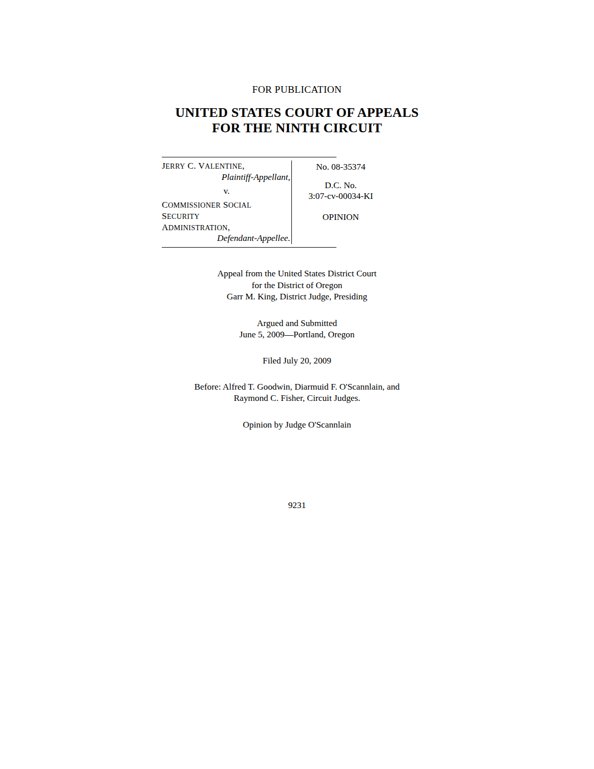FOR PUBLICATION
UNITED STATES COURT OF APPEALS
FOR THE NINTH CIRCUIT
| J ERRY C. V ALENTINE , Plaintiff-Appellant, v. C OMMISSIONER S OCIAL S ECURITY A DMINISTRATION , Defendant-Appellee. | | No. 08-35374 D.C. No. 3:07-cv-00034-KI OPINION |
Appeal from the United States District Court
for the District of Oregon
Garr M. King, District Judge, Presiding
Argued and Submitted
June 5, 2009—Portland, Oregon
Filed July 20, 2009
Before: Alfred T. Goodwin, Diarmuid F. O'Scannlain, and
Raymond C. Fisher, Circuit Judges.
Opinion by Judge O'Scannlain
9231